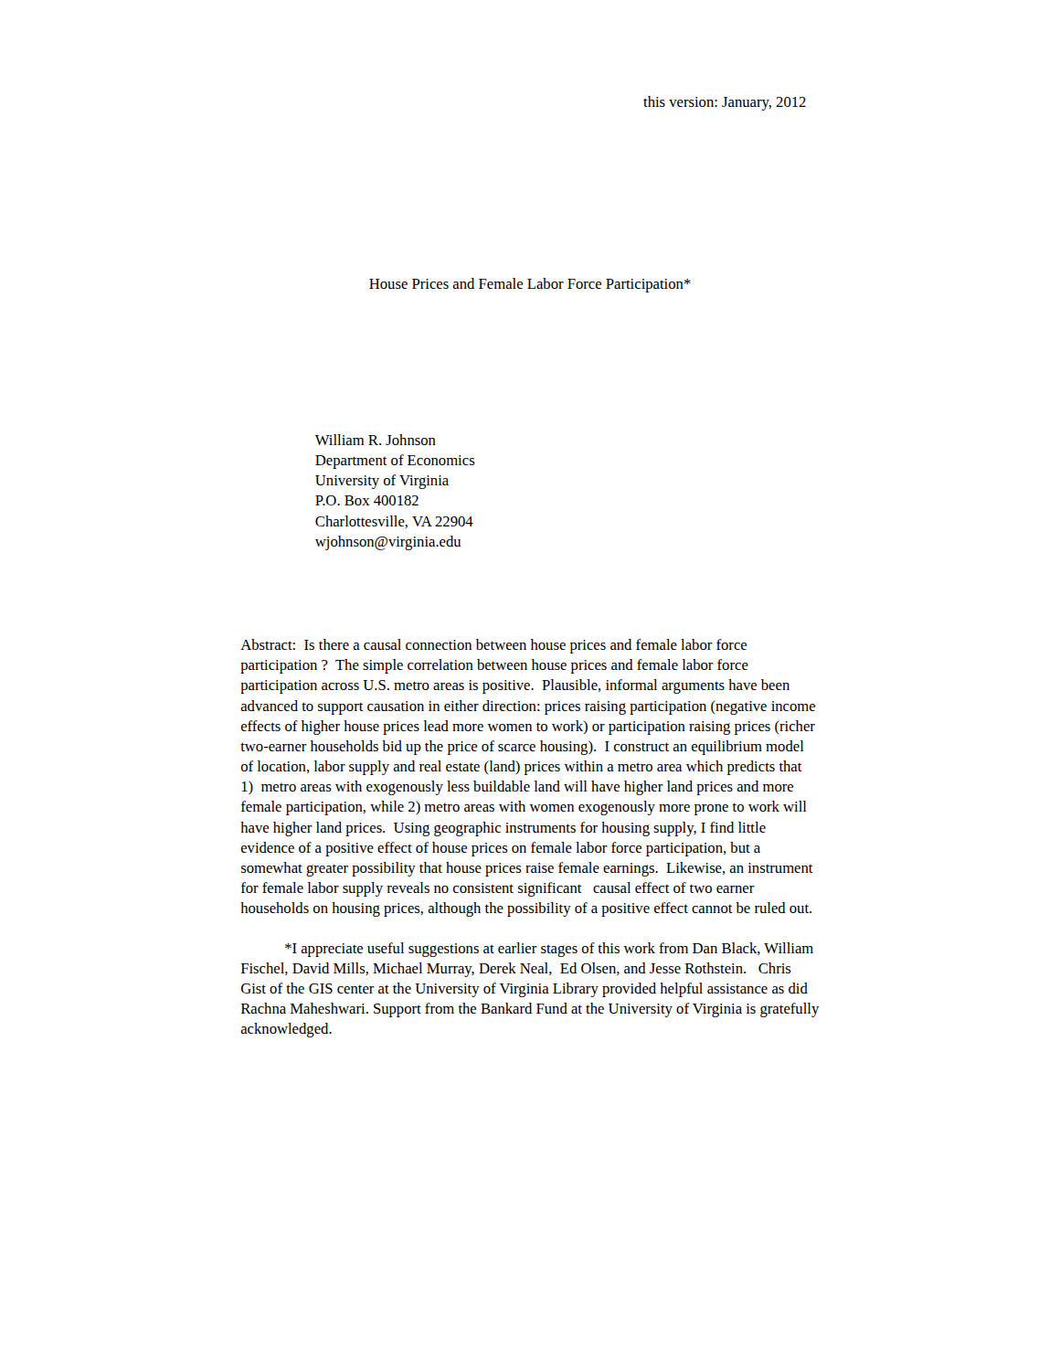this version: January, 2012
House Prices and Female Labor Force Participation*
William R. Johnson
Department of Economics
University of Virginia
P.O. Box 400182
Charlottesville, VA 22904
wjohnson@virginia.edu
Abstract: Is there a causal connection between house prices and female labor force participation ? The simple correlation between house prices and female labor force participation across U.S. metro areas is positive. Plausible, informal arguments have been advanced to support causation in either direction: prices raising participation (negative income effects of higher house prices lead more women to work) or participation raising prices (richer two-earner households bid up the price of scarce housing). I construct an equilibrium model of location, labor supply and real estate (land) prices within a metro area which predicts that 1) metro areas with exogenously less buildable land will have higher land prices and more female participation, while 2) metro areas with women exogenously more prone to work will have higher land prices. Using geographic instruments for housing supply, I find little evidence of a positive effect of house prices on female labor force participation, but a somewhat greater possibility that house prices raise female earnings. Likewise, an instrument for female labor supply reveals no consistent significant causal effect of two earner households on housing prices, although the possibility of a positive effect cannot be ruled out.
*I appreciate useful suggestions at earlier stages of this work from Dan Black, William Fischel, David Mills, Michael Murray, Derek Neal, Ed Olsen, and Jesse Rothstein. Chris Gist of the GIS center at the University of Virginia Library provided helpful assistance as did Rachna Maheshwari. Support from the Bankard Fund at the University of Virginia is gratefully acknowledged.